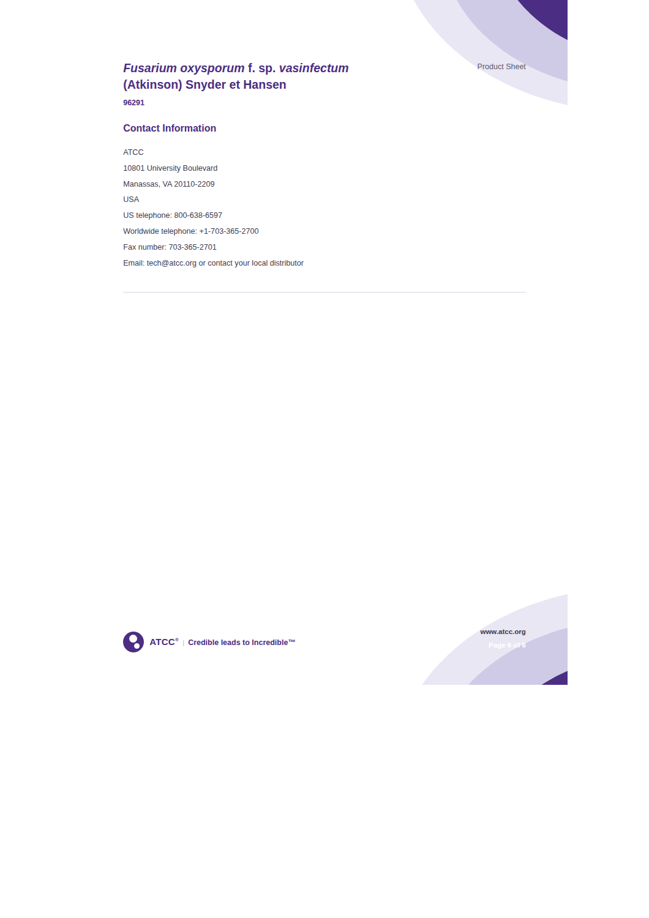Fusarium oxysporum f. sp. vasinfectum (Atkinson) Snyder et Hansen
96291
Product Sheet
Contact Information
ATCC
10801 University Boulevard
Manassas, VA 20110-2209
USA
US telephone: 800-638-6597
Worldwide telephone: +1-703-365-2700
Fax number: 703-365-2701
Email: tech@atcc.org or contact your local distributor
ATCC® | Credible leads to Incredible™
www.atcc.org
Page 6 of 6